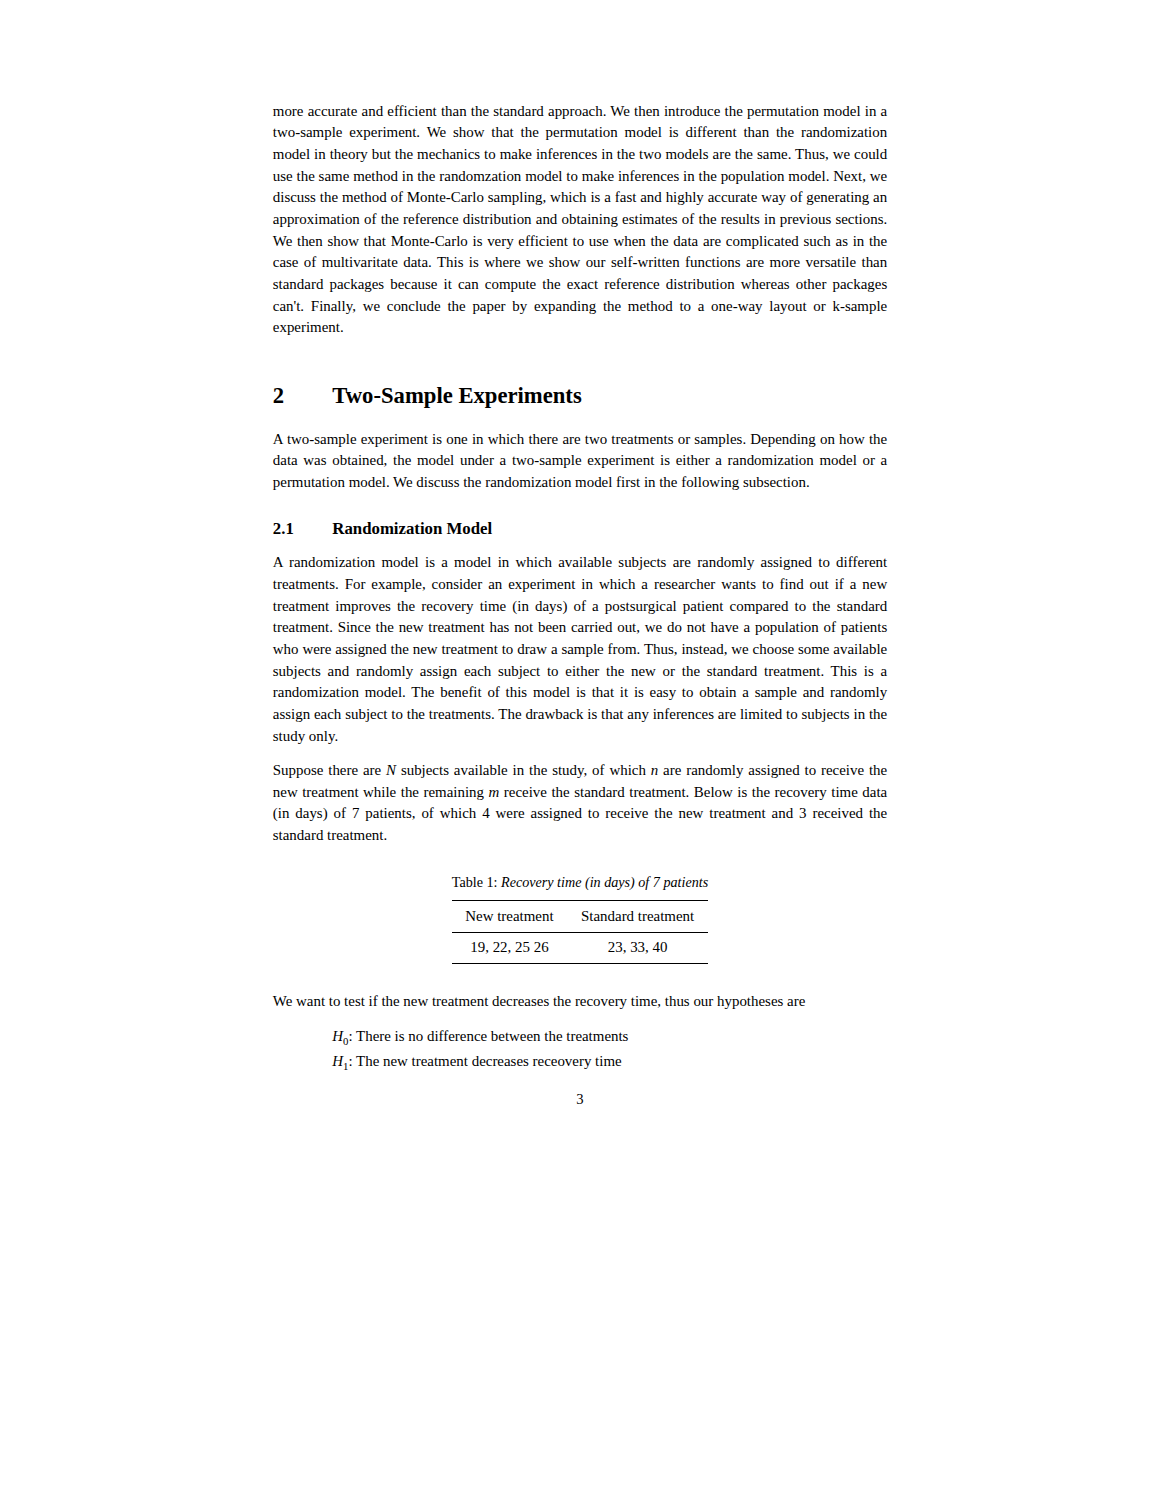more accurate and efficient than the standard approach. We then introduce the permutation model in a two-sample experiment. We show that the permutation model is different than the randomization model in theory but the mechanics to make inferences in the two models are the same. Thus, we could use the same method in the randomzation model to make inferences in the population model. Next, we discuss the method of Monte-Carlo sampling, which is a fast and highly accurate way of generating an approximation of the reference distribution and obtaining estimates of the results in previous sections. We then show that Monte-Carlo is very efficient to use when the data are complicated such as in the case of multivaritate data. This is where we show our self-written functions are more versatile than standard packages because it can compute the exact reference distribution whereas other packages can't. Finally, we conclude the paper by expanding the method to a one-way layout or k-sample experiment.
2 Two-Sample Experiments
A two-sample experiment is one in which there are two treatments or samples. Depending on how the data was obtained, the model under a two-sample experiment is either a randomization model or a permutation model. We discuss the randomization model first in the following subsection.
2.1 Randomization Model
A randomization model is a model in which available subjects are randomly assigned to different treatments. For example, consider an experiment in which a researcher wants to find out if a new treatment improves the recovery time (in days) of a postsurgical patient compared to the standard treatment. Since the new treatment has not been carried out, we do not have a population of patients who were assigned the new treatment to draw a sample from. Thus, instead, we choose some available subjects and randomly assign each subject to either the new or the standard treatment. This is a randomization model. The benefit of this model is that it is easy to obtain a sample and randomly assign each subject to the treatments. The drawback is that any inferences are limited to subjects in the study only.
Suppose there are N subjects available in the study, of which n are randomly assigned to receive the new treatment while the remaining m receive the standard treatment. Below is the recovery time data (in days) of 7 patients, of which 4 were assigned to receive the new treatment and 3 received the standard treatment.
Table 1: Recovery time (in days) of 7 patients
| New treatment | Standard treatment |
| --- | --- |
| 19, 22, 25 26 | 23, 33, 40 |
We want to test if the new treatment decreases the recovery time, thus our hypotheses are
H0: There is no difference between the treatments
H1: The new treatment decreases receovery time
3